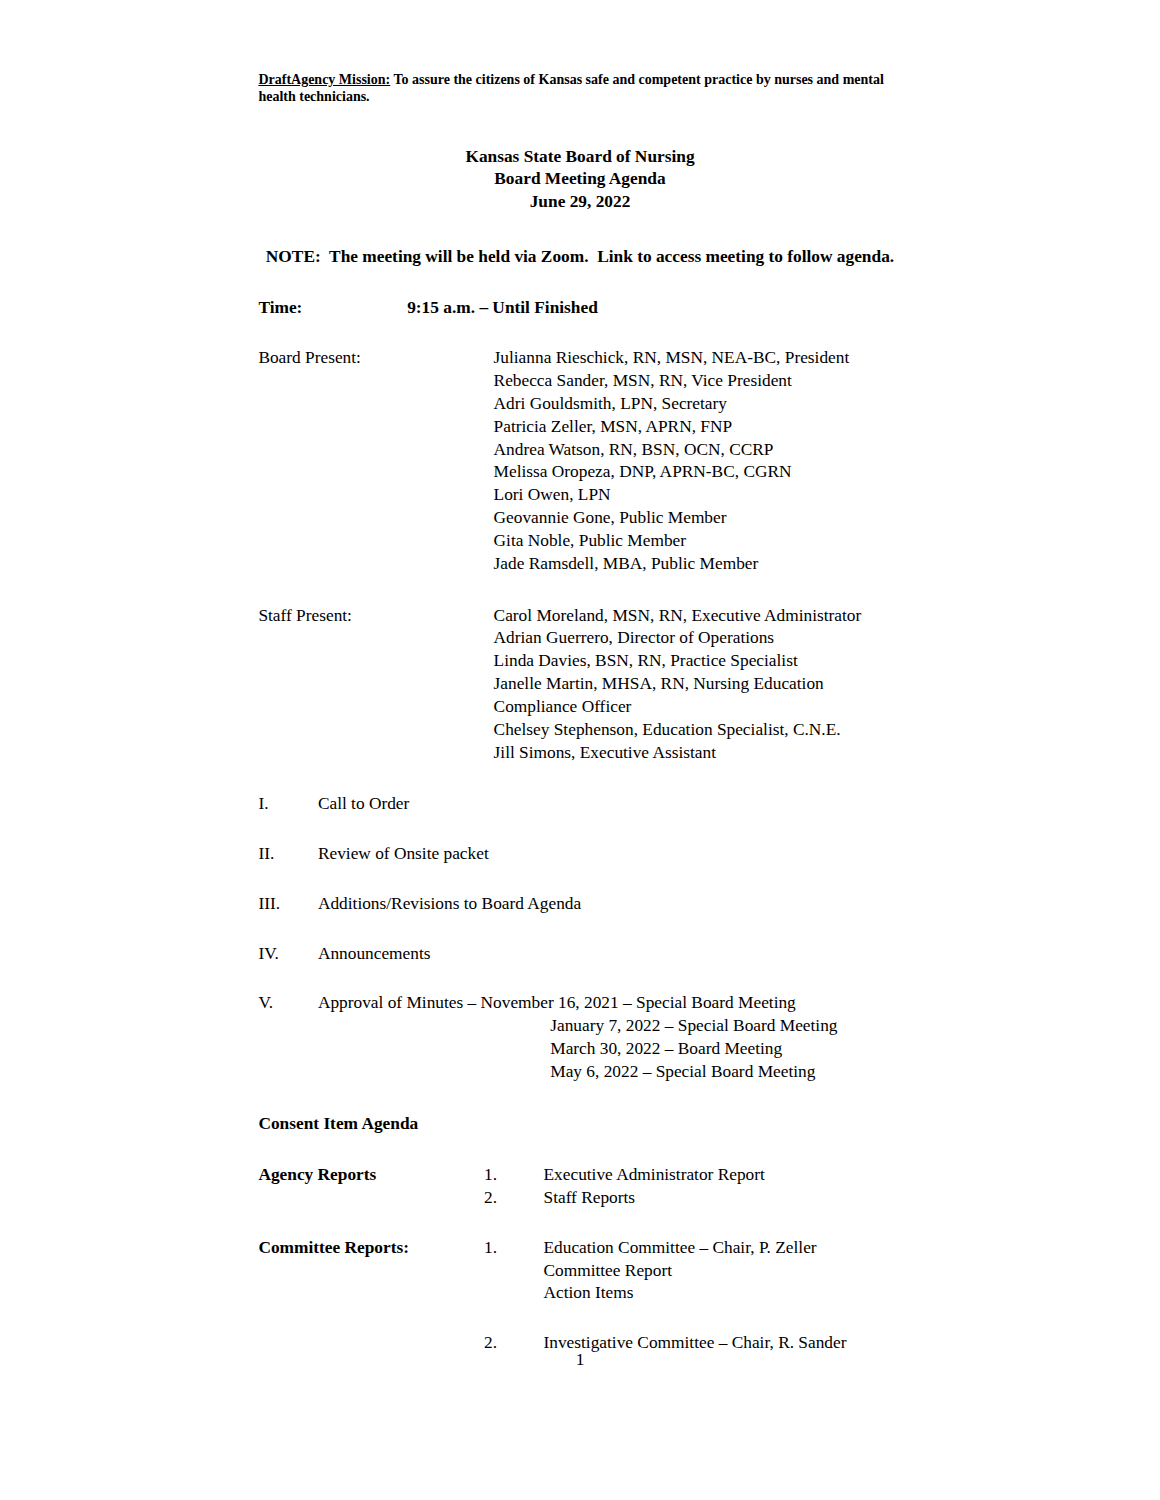Draft Agency Mission: To assure the citizens of Kansas safe and competent practice by nurses and mental health technicians.
Kansas State Board of Nursing Board Meeting Agenda June 29, 2022
NOTE: The meeting will be held via Zoom. Link to access meeting to follow agenda.
Time: 9:15 a.m. – Until Finished
| Board Present: | Julianna Rieschick, RN, MSN, NEA-BC, President Rebecca Sander, MSN, RN, Vice President Adri Gouldsmith, LPN, Secretary Patricia Zeller, MSN, APRN, FNP Andrea Watson, RN, BSN, OCN, CCRP Melissa Oropeza, DNP, APRN-BC, CGRN Lori Owen, LPN Geovannie Gone, Public Member Gita Noble, Public Member Jade Ramsdell, MBA, Public Member |
| Staff Present: | Carol Moreland, MSN, RN, Executive Administrator Adrian Guerrero, Director of Operations Linda Davies, BSN, RN, Practice Specialist Janelle Martin, MHSA, RN, Nursing Education Compliance Officer Chelsey Stephenson, Education Specialist, C.N.E. Jill Simons, Executive Assistant |
I. Call to Order
II. Review of Onsite packet
III. Additions/Revisions to Board Agenda
IV. Announcements
V.
Approval of Minutes – November 16, 2021 – Special Board Meeting January 7, 2022 – Special Board Meeting March 30, 2022 – Board Meeting May 6, 2022 – Special Board Meeting
Consent Item Agenda
| Agency Reports | 1. | Executive Administrator Report |
| | 2. | Staff Reports |
| Committee Reports: | 1. | Education Committee – Chair, P. Zeller Committee Report Action Items |
| | 2. | Investigative Committee – Chair, R. Sander |
1